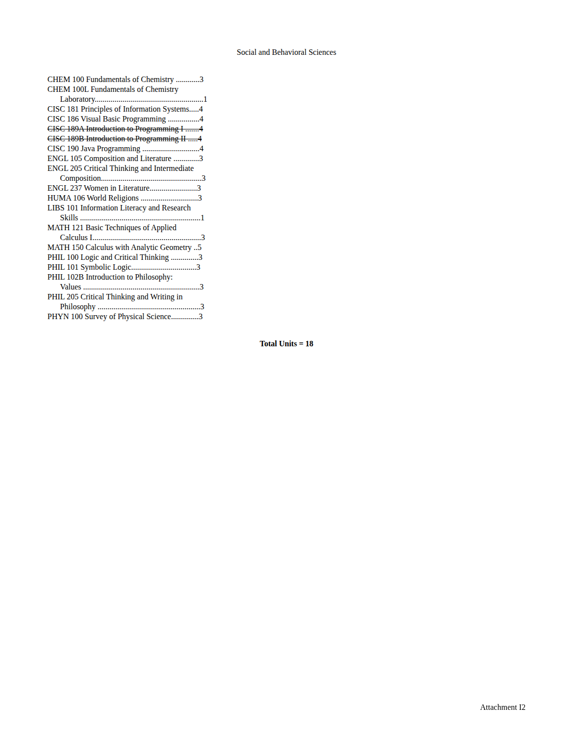Social and Behavioral Sciences
CHEM 100 Fundamentals of Chemistry ............3
CHEM 100L Fundamentals of Chemistry Laboratory.......................................................1
CISC 181 Principles of Information Systems.....4
CISC 186 Visual Basic Programming ................4
CISC 189A Introduction to Programming I .......4
CISC 189B Introduction to Programming II .....4
CISC 190 Java Programming .............................4
ENGL 105 Composition and Literature .............3
ENGL 205 Critical Thinking and Intermediate Composition...................................................3
ENGL 237 Women in Literature........................3
HUMA 106 World Religions .............................3
LIBS 101 Information Literacy and Research Skills .............................................................1
MATH 121 Basic Techniques of Applied Calculus I.......................................................3
MATH 150 Calculus with Analytic Geometry ..5
PHIL 100 Logic and Critical Thinking ..............3
PHIL 101 Symbolic Logic.................................3
PHIL 102B Introduction to Philosophy: Values ...........................................................3
PHIL 205 Critical Thinking and Writing in Philosophy ....................................................3
PHYN 100 Survey of Physical Science..............3
Total Units = 18
Attachment I2